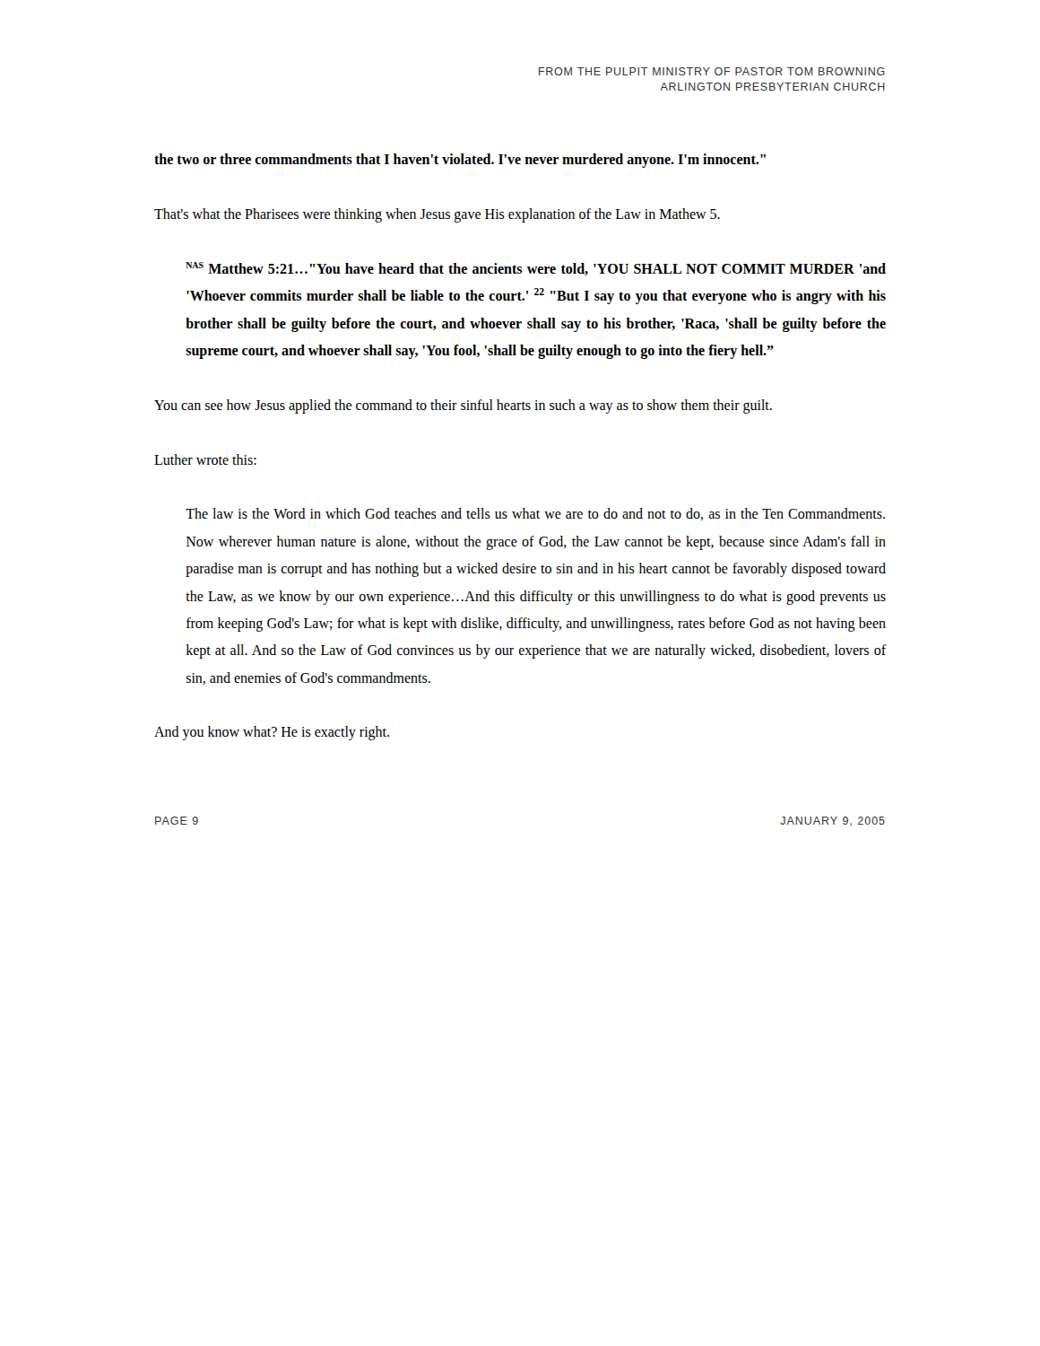From the pulpit ministry of Pastor Tom Browning
Arlington Presbyterian Church
the two or three commandments that I haven't violated. I've never murdered anyone. I'm innocent."
That's what the Pharisees were thinking when Jesus gave His explanation of the Law in Mathew 5.
NAS Matthew 5:21…"You have heard that the ancients were told, 'YOU SHALL NOT COMMIT MURDER 'and 'Whoever commits murder shall be liable to the court.' 22 "But I say to you that everyone who is angry with his brother shall be guilty before the court, and whoever shall say to his brother, 'Raca, 'shall be guilty before the supreme court, and whoever shall say, 'You fool, 'shall be guilty enough to go into the fiery hell.”
You can see how Jesus applied the command to their sinful hearts in such a way as to show them their guilt.
Luther wrote this:
The law is the Word in which God teaches and tells us what we are to do and not to do, as in the Ten Commandments. Now wherever human nature is alone, without the grace of God, the Law cannot be kept, because since Adam's fall in paradise man is corrupt and has nothing but a wicked desire to sin and in his heart cannot be favorably disposed toward the Law, as we know by our own experience…And this difficulty or this unwillingness to do what is good prevents us from keeping God's Law; for what is kept with dislike, difficulty, and unwillingness, rates before God as not having been kept at all. And so the Law of God convinces us by our experience that we are naturally wicked, disobedient, lovers of sin, and enemies of God's commandments.
And you know what? He is exactly right.
Page 9 January 9, 2005